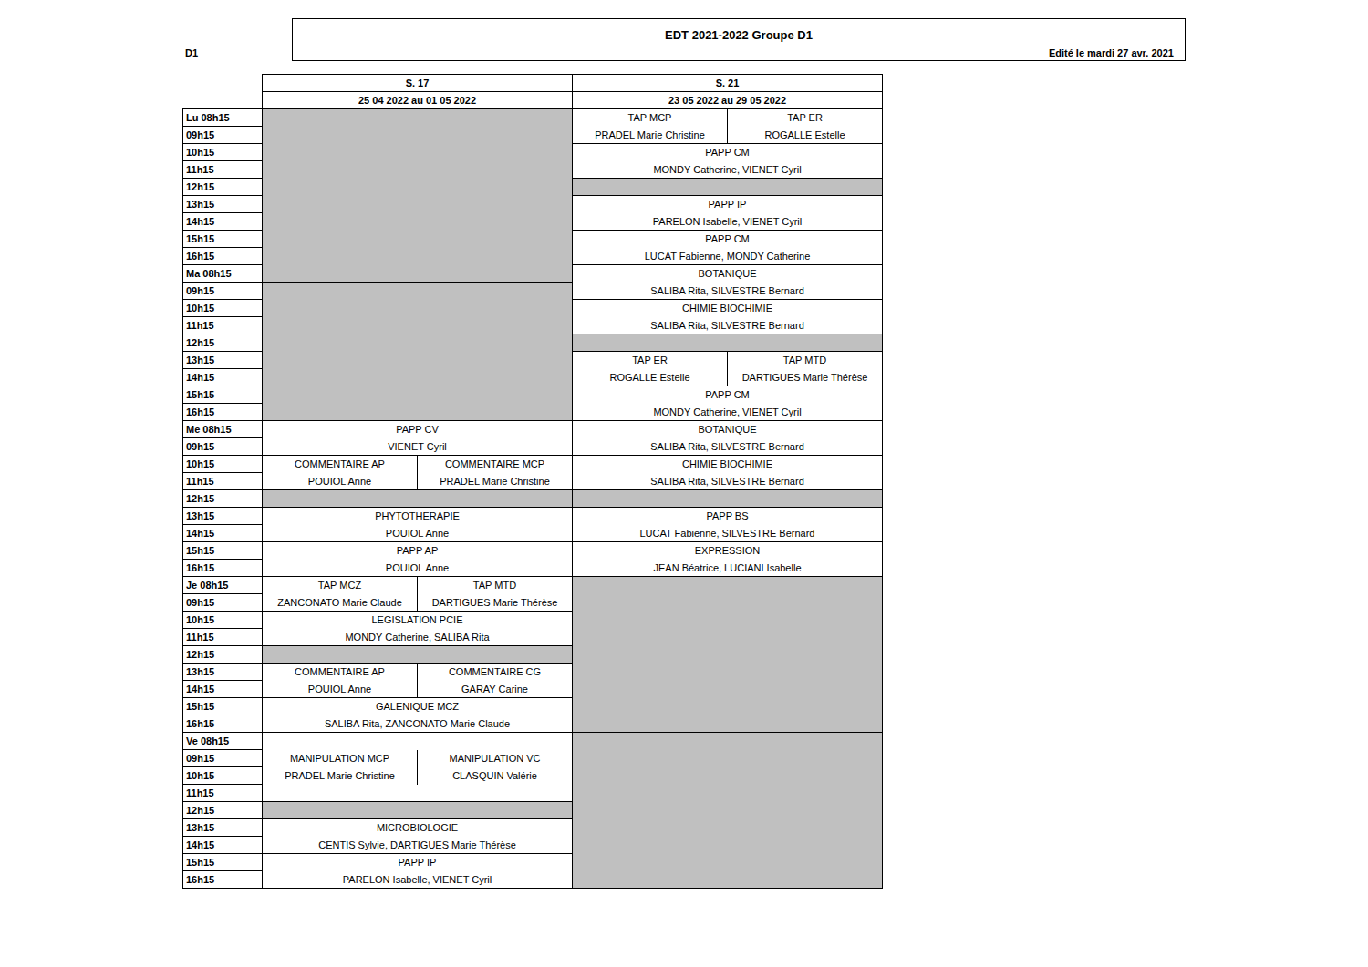EDT 2021-2022 Groupe D1
D1 Edité le mardi 27 avr. 2021
| | S. 17 | S. 21 |
| | 25 04 2022 au 01 05 2022 | 23 05 2022 au 29 05 2022 |
| Lu 08h15 | | TAP MCP | TAP ER |
| 09h15 | PRADEL Marie Christine | ROGALLE Estelle |
| 10h15 | PAPP CM |
| 11h15 | MONDY Catherine, VIENET Cyril |
| 12h15 | |
| 13h15 | PAPP IP |
| 14h15 | PARELON Isabelle, VIENET Cyril |
| 15h15 | PAPP CM |
| 16h15 | LUCAT Fabienne, MONDY Catherine |
| Ma 08h15 | BOTANIQUE |
| 09h15 | | SALIBA Rita, SILVESTRE Bernard |
| 10h15 | CHIMIE BIOCHIMIE |
| 11h15 | SALIBA Rita, SILVESTRE Bernard |
| 12h15 | |
| 13h15 | TAP ER | TAP MTD |
| 14h15 | ROGALLE Estelle | DARTIGUES Marie Thérèse |
| 15h15 | PAPP CM |
| 16h15 | MONDY Catherine, VIENET Cyril |
| Me 08h15 | PAPP CV | BOTANIQUE |
| 09h15 | VIENET Cyril | SALIBA Rita, SILVESTRE Bernard |
| 10h15 | COMMENTAIRE AP | COMMENTAIRE MCP | CHIMIE BIOCHIMIE |
| 11h15 | POUIOL Anne | PRADEL Marie Christine | SALIBA Rita, SILVESTRE Bernard |
| 12h15 | | |
| 13h15 | PHYTOTHERAPIE | PAPP BS |
| 14h15 | POUIOL Anne | LUCAT Fabienne, SILVESTRE Bernard |
| 15h15 | PAPP AP | EXPRESSION |
| 16h15 | POUIOL Anne | JEAN Béatrice, LUCIANI Isabelle |
| Je 08h15 | TAP MCZ | TAP MTD | |
| 09h15 | ZANCONATO Marie Claude | DARTIGUES Marie Thérèse |
| 10h15 | LEGISLATION PCIE |
| 11h15 | MONDY Catherine, SALIBA Rita |
| 12h15 | |
| 13h15 | COMMENTAIRE AP | COMMENTAIRE CG |
| 14h15 | POUIOL Anne | GARAY Carine |
| 15h15 | GALENIQUE MCZ |
| 16h15 | SALIBA Rita, ZANCONATO Marie Claude |
| Ve 08h15 | | |
| 09h15 | MANIPULATION MCP | MANIPULATION VC |
| 10h15 | PRADEL Marie Christine | CLASQUIN Valérie |
| 11h15 | |
| 12h15 | |
| 13h15 | MICROBIOLOGIE |
| 14h15 | CENTIS Sylvie, DARTIGUES Marie Thérèse |
| 15h15 | PAPP IP |
| 16h15 | PARELON Isabelle, VIENET Cyril |